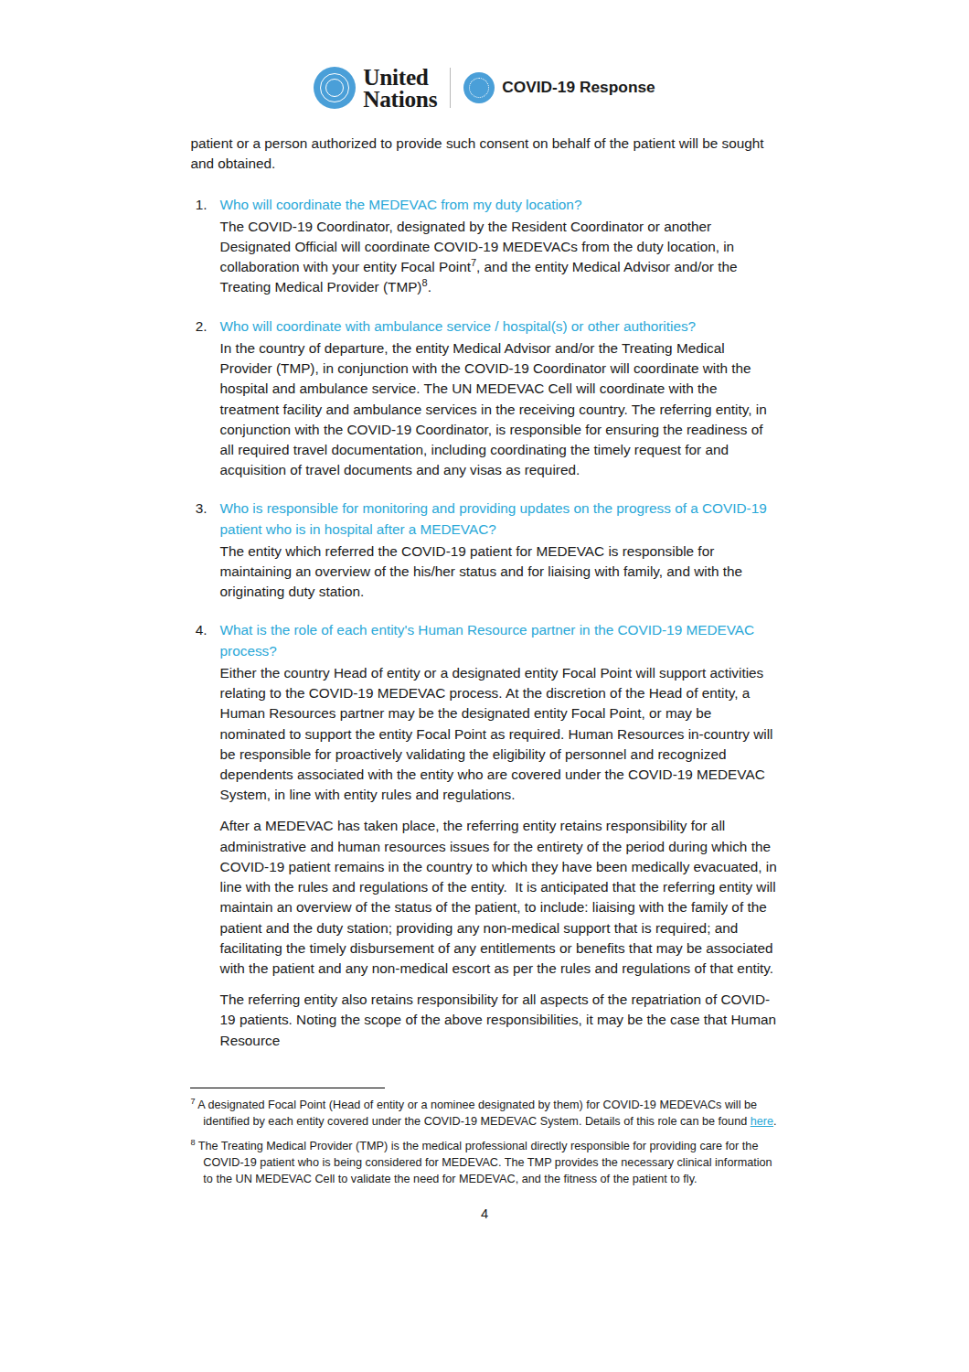United
Nations
COVID-19 Response
patient or a person authorized to provide such consent on behalf of the patient will be sought and obtained.
Who will coordinate the MEDEVAC from my duty location?
The COVID-19 Coordinator, designated by the Resident Coordinator or another Designated Official will coordinate COVID-19 MEDEVACs from the duty location, in collaboration with your entity Focal Point7, and the entity Medical Advisor and/or the Treating Medical Provider (TMP)8.
Who will coordinate with ambulance service / hospital(s) or other authorities?
In the country of departure, the entity Medical Advisor and/or the Treating Medical Provider (TMP), in conjunction with the COVID-19 Coordinator will coordinate with the hospital and ambulance service. The UN MEDEVAC Cell will coordinate with the treatment facility and ambulance services in the receiving country. The referring entity, in conjunction with the COVID-19 Coordinator, is responsible for ensuring the readiness of all required travel documentation, including coordinating the timely request for and acquisition of travel documents and any visas as required.
Who is responsible for monitoring and providing updates on the progress of a COVID-19 patient who is in hospital after a MEDEVAC?
The entity which referred the COVID-19 patient for MEDEVAC is responsible for maintaining an overview of the his/her status and for liaising with family, and with the originating duty station.
What is the role of each entity's Human Resource partner in the COVID-19 MEDEVAC process?
Either the country Head of entity or a designated entity Focal Point will support activities relating to the COVID-19 MEDEVAC process. At the discretion of the Head of entity, a Human Resources partner may be the designated entity Focal Point, or may be nominated to support the entity Focal Point as required. Human Resources in-country will be responsible for proactively validating the eligibility of personnel and recognized dependents associated with the entity who are covered under the COVID-19 MEDEVAC System, in line with entity rules and regulations.
After a MEDEVAC has taken place, the referring entity retains responsibility for all administrative and human resources issues for the entirety of the period during which the COVID-19 patient remains in the country to which they have been medically evacuated, in line with the rules and regulations of the entity. It is anticipated that the referring entity will maintain an overview of the status of the patient, to include: liaising with the family of the patient and the duty station; providing any non-medical support that is required; and facilitating the timely disbursement of any entitlements or benefits that may be associated with the patient and any non-medical escort as per the rules and regulations of that entity.
The referring entity also retains responsibility for all aspects of the repatriation of COVID-19 patients. Noting the scope of the above responsibilities, it may be the case that Human Resource
7 A designated Focal Point (Head of entity or a nominee designated by them) for COVID-19 MEDEVACs will be identified by each entity covered under the COVID-19 MEDEVAC System. Details of this role can be found here.
8 The Treating Medical Provider (TMP) is the medical professional directly responsible for providing care for the COVID-19 patient who is being considered for MEDEVAC. The TMP provides the necessary clinical information to the UN MEDEVAC Cell to validate the need for MEDEVAC, and the fitness of the patient to fly.
4